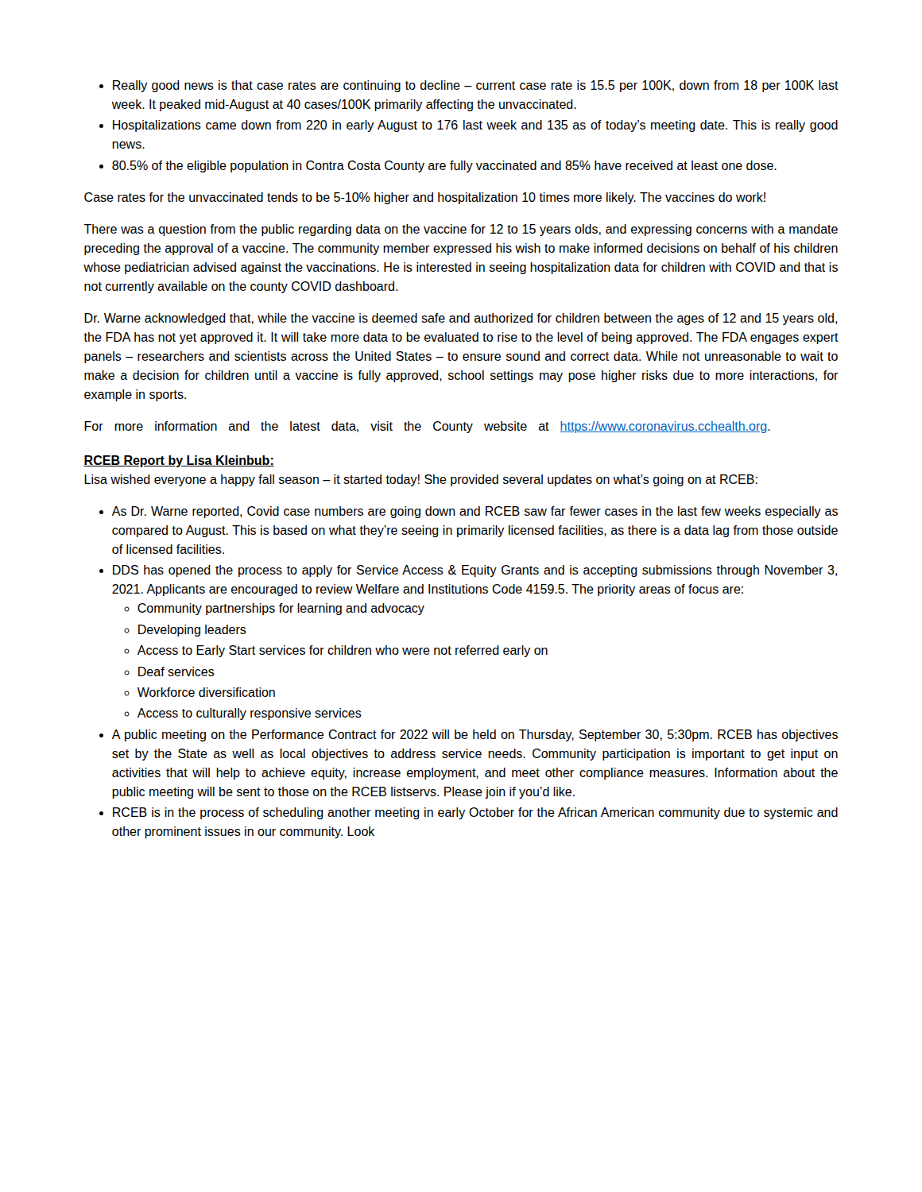Really good news is that case rates are continuing to decline – current case rate is 15.5 per 100K, down from 18 per 100K last week. It peaked mid-August at 40 cases/100K primarily affecting the unvaccinated.
Hospitalizations came down from 220 in early August to 176 last week and 135 as of today’s meeting date. This is really good news.
80.5% of the eligible population in Contra Costa County are fully vaccinated and 85% have received at least one dose.
Case rates for the unvaccinated tends to be 5-10% higher and hospitalization 10 times more likely. The vaccines do work!
There was a question from the public regarding data on the vaccine for 12 to 15 years olds, and expressing concerns with a mandate preceding the approval of a vaccine. The community member expressed his wish to make informed decisions on behalf of his children whose pediatrician advised against the vaccinations. He is interested in seeing hospitalization data for children with COVID and that is not currently available on the county COVID dashboard.
Dr. Warne acknowledged that, while the vaccine is deemed safe and authorized for children between the ages of 12 and 15 years old, the FDA has not yet approved it. It will take more data to be evaluated to rise to the level of being approved. The FDA engages expert panels – researchers and scientists across the United States – to ensure sound and correct data. While not unreasonable to wait to make a decision for children until a vaccine is fully approved, school settings may pose higher risks due to more interactions, for example in sports.
For more information and the latest data, visit the County website at https://www.coronavirus.cchealth.org.
RCEB Report by Lisa Kleinbub:
Lisa wished everyone a happy fall season – it started today! She provided several updates on what’s going on at RCEB:
As Dr. Warne reported, Covid case numbers are going down and RCEB saw far fewer cases in the last few weeks especially as compared to August. This is based on what they’re seeing in primarily licensed facilities, as there is a data lag from those outside of licensed facilities.
DDS has opened the process to apply for Service Access & Equity Grants and is accepting submissions through November 3, 2021. Applicants are encouraged to review Welfare and Institutions Code 4159.5. The priority areas of focus are:
Community partnerships for learning and advocacy
Developing leaders
Access to Early Start services for children who were not referred early on
Deaf services
Workforce diversification
Access to culturally responsive services
A public meeting on the Performance Contract for 2022 will be held on Thursday, September 30, 5:30pm. RCEB has objectives set by the State as well as local objectives to address service needs. Community participation is important to get input on activities that will help to achieve equity, increase employment, and meet other compliance measures. Information about the public meeting will be sent to those on the RCEB listservs. Please join if you’d like.
RCEB is in the process of scheduling another meeting in early October for the African American community due to systemic and other prominent issues in our community. Look